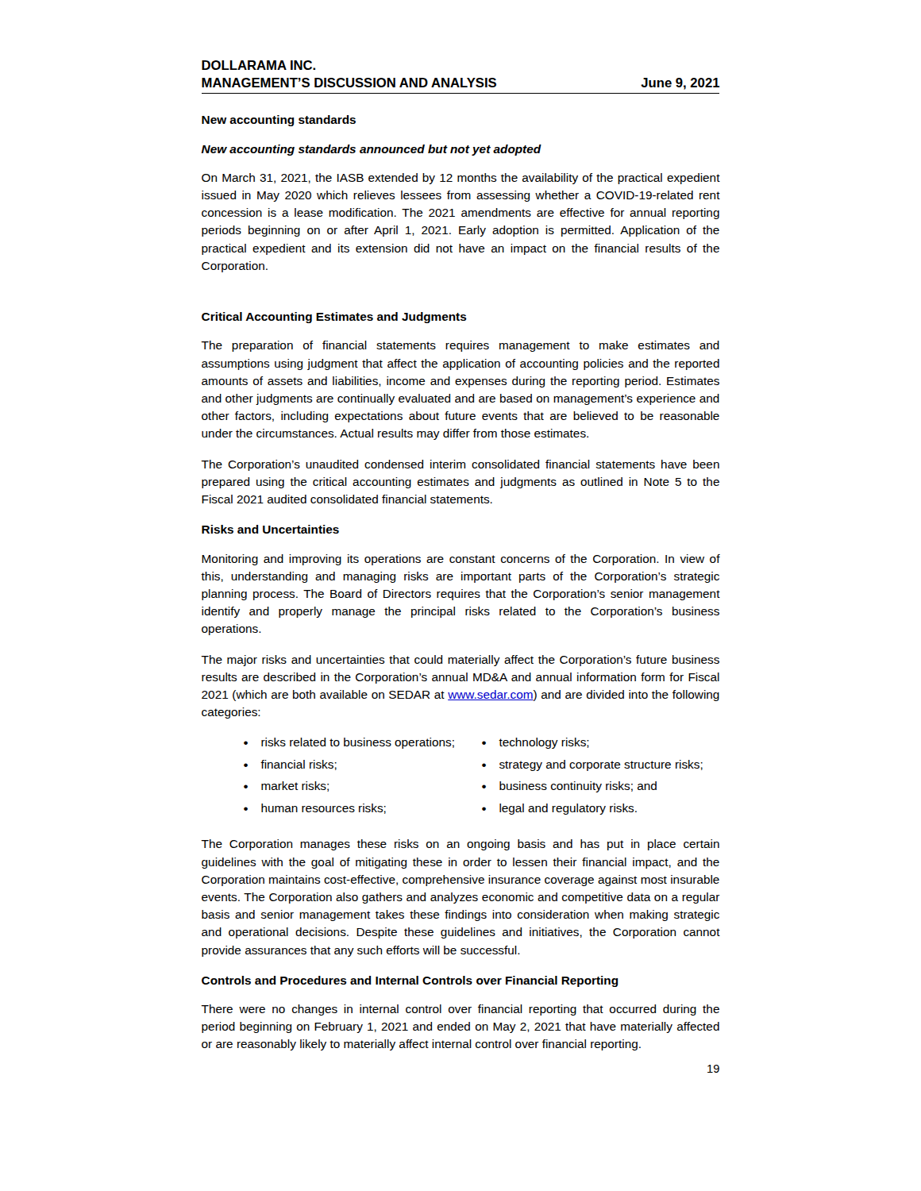DOLLARAMA INC.
MANAGEMENT’S DISCUSSION AND ANALYSIS June 9, 2021
New accounting standards
New accounting standards announced but not yet adopted
On March 31, 2021, the IASB extended by 12 months the availability of the practical expedient issued in May 2020 which relieves lessees from assessing whether a COVID-19-related rent concession is a lease modification. The 2021 amendments are effective for annual reporting periods beginning on or after April 1, 2021. Early adoption is permitted. Application of the practical expedient and its extension did not have an impact on the financial results of the Corporation.
Critical Accounting Estimates and Judgments
The preparation of financial statements requires management to make estimates and assumptions using judgment that affect the application of accounting policies and the reported amounts of assets and liabilities, income and expenses during the reporting period. Estimates and other judgments are continually evaluated and are based on management’s experience and other factors, including expectations about future events that are believed to be reasonable under the circumstances. Actual results may differ from those estimates.
The Corporation’s unaudited condensed interim consolidated financial statements have been prepared using the critical accounting estimates and judgments as outlined in Note 5 to the Fiscal 2021 audited consolidated financial statements.
Risks and Uncertainties
Monitoring and improving its operations are constant concerns of the Corporation. In view of this, understanding and managing risks are important parts of the Corporation’s strategic planning process. The Board of Directors requires that the Corporation’s senior management identify and properly manage the principal risks related to the Corporation’s business operations.
The major risks and uncertainties that could materially affect the Corporation’s future business results are described in the Corporation’s annual MD&A and annual information form for Fiscal 2021 (which are both available on SEDAR at www.sedar.com) and are divided into the following categories:
risks related to business operations;
financial risks;
market risks;
human resources risks;
technology risks;
strategy and corporate structure risks;
business continuity risks; and
legal and regulatory risks.
The Corporation manages these risks on an ongoing basis and has put in place certain guidelines with the goal of mitigating these in order to lessen their financial impact, and the Corporation maintains cost-effective, comprehensive insurance coverage against most insurable events. The Corporation also gathers and analyzes economic and competitive data on a regular basis and senior management takes these findings into consideration when making strategic and operational decisions. Despite these guidelines and initiatives, the Corporation cannot provide assurances that any such efforts will be successful.
Controls and Procedures and Internal Controls over Financial Reporting
There were no changes in internal control over financial reporting that occurred during the period beginning on February 1, 2021 and ended on May 2, 2021 that have materially affected or are reasonably likely to materially affect internal control over financial reporting.
19